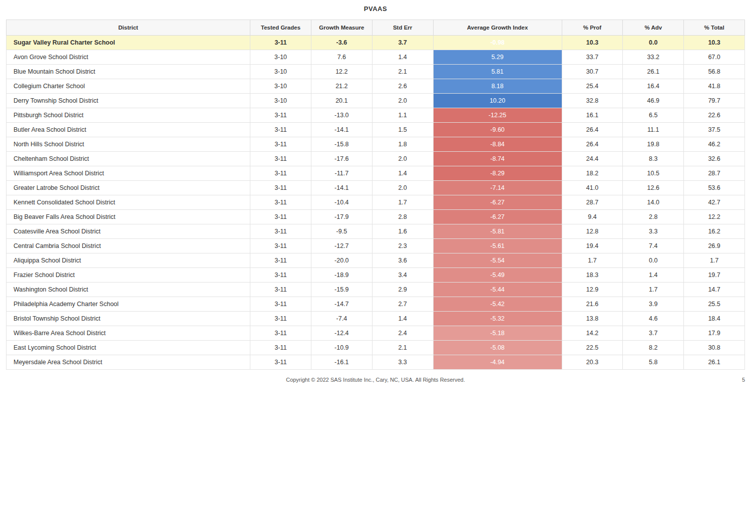PVAAS
| District | Tested Grades | Growth Measure | Std Err | Average Growth Index | % Prof | % Adv | % Total |
| --- | --- | --- | --- | --- | --- | --- | --- |
| Sugar Valley Rural Charter School | 3-11 | -3.6 | 3.7 | -0.98 | 10.3 | 0.0 | 10.3 |
| Avon Grove School District | 3-10 | 7.6 | 1.4 | 5.29 | 33.7 | 33.2 | 67.0 |
| Blue Mountain School District | 3-10 | 12.2 | 2.1 | 5.81 | 30.7 | 26.1 | 56.8 |
| Collegium Charter School | 3-10 | 21.2 | 2.6 | 8.18 | 25.4 | 16.4 | 41.8 |
| Derry Township School District | 3-10 | 20.1 | 2.0 | 10.20 | 32.8 | 46.9 | 79.7 |
| Pittsburgh School District | 3-11 | -13.0 | 1.1 | -12.25 | 16.1 | 6.5 | 22.6 |
| Butler Area School District | 3-11 | -14.1 | 1.5 | -9.60 | 26.4 | 11.1 | 37.5 |
| North Hills School District | 3-11 | -15.8 | 1.8 | -8.84 | 26.4 | 19.8 | 46.2 |
| Cheltenham School District | 3-11 | -17.6 | 2.0 | -8.74 | 24.4 | 8.3 | 32.6 |
| Williamsport Area School District | 3-11 | -11.7 | 1.4 | -8.29 | 18.2 | 10.5 | 28.7 |
| Greater Latrobe School District | 3-11 | -14.1 | 2.0 | -7.14 | 41.0 | 12.6 | 53.6 |
| Kennett Consolidated School District | 3-11 | -10.4 | 1.7 | -6.27 | 28.7 | 14.0 | 42.7 |
| Big Beaver Falls Area School District | 3-11 | -17.9 | 2.8 | -6.27 | 9.4 | 2.8 | 12.2 |
| Coatesville Area School District | 3-11 | -9.5 | 1.6 | -5.81 | 12.8 | 3.3 | 16.2 |
| Central Cambria School District | 3-11 | -12.7 | 2.3 | -5.61 | 19.4 | 7.4 | 26.9 |
| Aliquippa School District | 3-11 | -20.0 | 3.6 | -5.54 | 1.7 | 0.0 | 1.7 |
| Frazier School District | 3-11 | -18.9 | 3.4 | -5.49 | 18.3 | 1.4 | 19.7 |
| Washington School District | 3-11 | -15.9 | 2.9 | -5.44 | 12.9 | 1.7 | 14.7 |
| Philadelphia Academy Charter School | 3-11 | -14.7 | 2.7 | -5.42 | 21.6 | 3.9 | 25.5 |
| Bristol Township School District | 3-11 | -7.4 | 1.4 | -5.32 | 13.8 | 4.6 | 18.4 |
| Wilkes-Barre Area School District | 3-11 | -12.4 | 2.4 | -5.18 | 14.2 | 3.7 | 17.9 |
| East Lycoming School District | 3-11 | -10.9 | 2.1 | -5.08 | 22.5 | 8.2 | 30.8 |
| Meyersdale Area School District | 3-11 | -16.1 | 3.3 | -4.94 | 20.3 | 5.8 | 26.1 |
Copyright © 2022 SAS Institute Inc., Cary, NC, USA. All Rights Reserved. 5